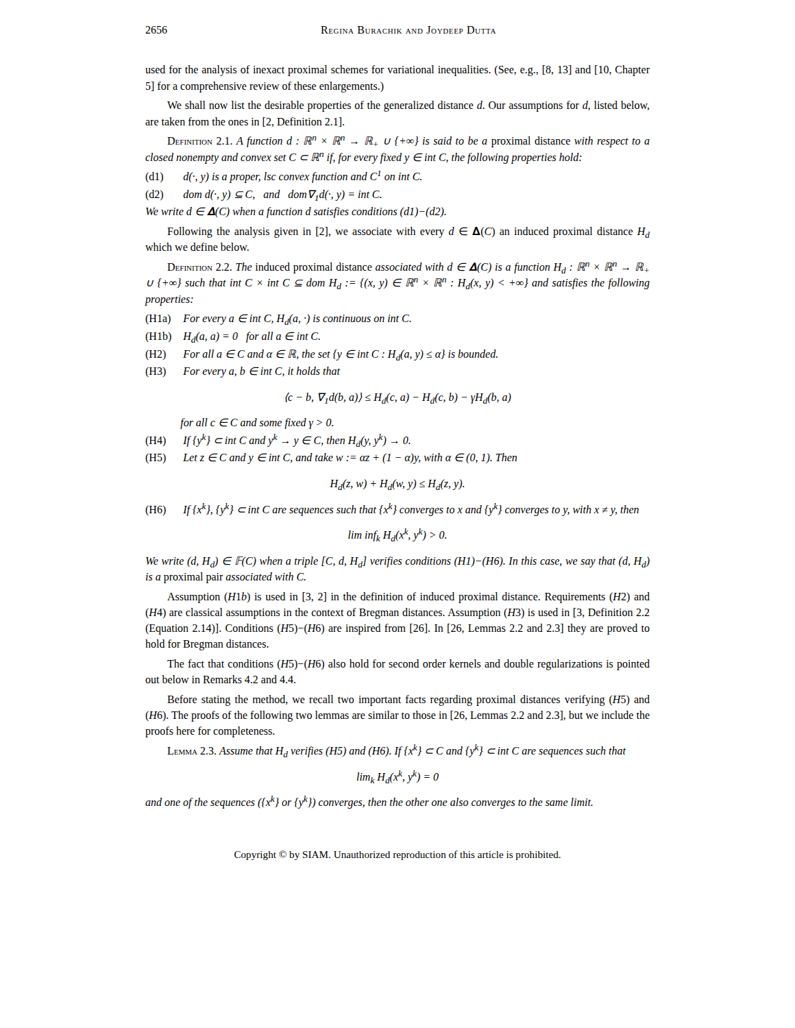2656 Regina Burachik and Joydeep Dutta
used for the analysis of inexact proximal schemes for variational inequalities. (See, e.g., [8, 13] and [10, Chapter 5] for a comprehensive review of these enlargements.)
We shall now list the desirable properties of the generalized distance d. Our assumptions for d, listed below, are taken from the ones in [2, Definition 2.1].
Definition 2.1. A function d : ℝn × ℝn → ℝ+ ∪ {+∞} is said to be a proximal distance with respect to a closed nonempty and convex set C ⊂ ℝn if, for every fixed y ∈ int C, the following properties hold:
(d1) d(·, y) is a proper, lsc convex function and C1 on int C.
(d2) dom d(·, y) ⊆ C, and dom∇1d(·, y) = int C.
We write d ∈ 𝚫(C) when a function d satisfies conditions (d1)−(d2).
Following the analysis given in [2], we associate with every d ∈ 𝚫(C) an induced proximal distance Hd which we define below.
Definition 2.2. The induced proximal distance associated with d ∈ 𝚫(C) is a function Hd : ℝn × ℝn → ℝ+ ∪ {+∞} such that int C × int C ⊆ dom Hd := {(x, y) ∈ ℝn × ℝn : Hd(x, y) < +∞} and satisfies the following properties:
(H1a) For every a ∈ int C, Hd(a, ·) is continuous on int C.
(H1b) Hd(a, a) = 0 for all a ∈ int C.
(H2) For all a ∈ C and α ∈ ℝ, the set {y ∈ int C : Hd(a, y) ≤ α} is bounded.
(H3) For every a, b ∈ int C, it holds that
⟨c − b, ∇1d(b, a)⟩ ≤ Hd(c, a) − Hd(c, b) − γHd(b, a)
for all c ∈ C and some fixed γ > 0.
(H4) If {yk} ⊂ int C and yk → y ∈ C, then Hd(y, yk) → 0.
(H5) Let z ∈ C and y ∈ int C, and take w := αz + (1 − α)y, with α ∈ (0, 1). Then
Hd(z, w) + Hd(w, y) ≤ Hd(z, y).
(H6) If {xk}, {yk} ⊂ int C are sequences such that {xk} converges to x and {yk} converges to y, with x ≠ y, then
lim infk Hd(xk, yk) > 0.
We write (d, Hd) ∈ 𝔽(C) when a triple [C, d, Hd] verifies conditions (H1)−(H6). In this case, we say that (d, Hd) is a proximal pair associated with C.
Assumption (H1b) is used in [3, 2] in the definition of induced proximal distance. Requirements (H2) and (H4) are classical assumptions in the context of Bregman distances. Assumption (H3) is used in [3, Definition 2.2 (Equation 2.14)]. Conditions (H5)−(H6) are inspired from [26]. In [26, Lemmas 2.2 and 2.3] they are proved to hold for Bregman distances.
The fact that conditions (H5)−(H6) also hold for second order kernels and double regularizations is pointed out below in Remarks 4.2 and 4.4.
Before stating the method, we recall two important facts regarding proximal distances verifying (H5) and (H6). The proofs of the following two lemmas are similar to those in [26, Lemmas 2.2 and 2.3], but we include the proofs here for completeness.
Lemma 2.3. Assume that Hd verifies (H5) and (H6). If {xk} ⊂ C and {yk} ⊂ int C are sequences such that
limk Hd(xk, yk) = 0
and one of the sequences ({xk} or {yk}) converges, then the other one also converges to the same limit.
Copyright © by SIAM. Unauthorized reproduction of this article is prohibited.